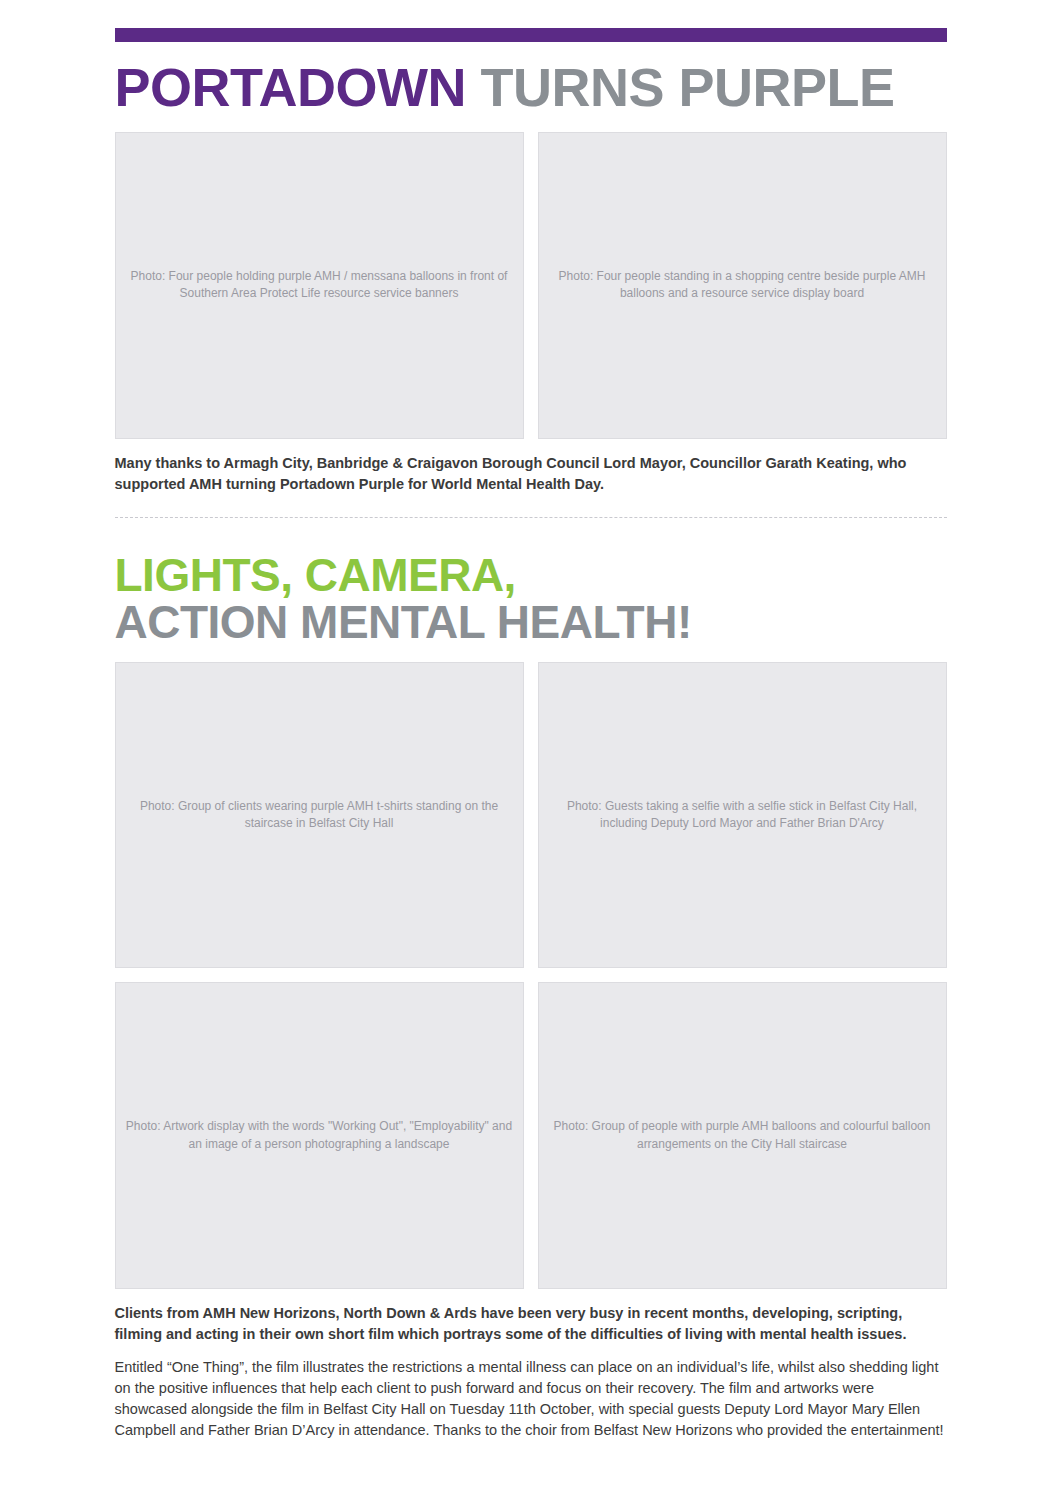PORTADOWN TURNS PURPLE
Photo: Four people holding purple AMH / menssana balloons in front of Southern Area Protect Life resource service banners
Photo: Four people standing in a shopping centre beside purple AMH balloons and a resource service display board
Many thanks to Armagh City, Banbridge & Craigavon Borough Council Lord Mayor, Councillor Garath Keating, who supported AMH turning Portadown Purple for World Mental Health Day.
LIGHTS, CAMERA,
ACTION MENTAL HEALTH!
Photo: Group of clients wearing purple AMH t-shirts standing on the staircase in Belfast City Hall
Photo: Guests taking a selfie with a selfie stick in Belfast City Hall, including Deputy Lord Mayor and Father Brian D'Arcy
Photo: Artwork display with the words "Working Out", "Employability" and an image of a person photographing a landscape
Photo: Group of people with purple AMH balloons and colourful balloon arrangements on the City Hall staircase
Clients from AMH New Horizons, North Down & Ards have been very busy in recent months, developing, scripting, filming and acting in their own short film which portrays some of the difficulties of living with mental health issues.
Entitled “One Thing”, the film illustrates the restrictions a mental illness can place on an individual’s life, whilst also shedding light on the positive influences that help each client to push forward and focus on their recovery. The film and artworks were showcased alongside the film in Belfast City Hall on Tuesday 11th October, with special guests Deputy Lord Mayor Mary Ellen Campbell and Father Brian D’Arcy in attendance. Thanks to the choir from Belfast New Horizons who provided the entertainment!